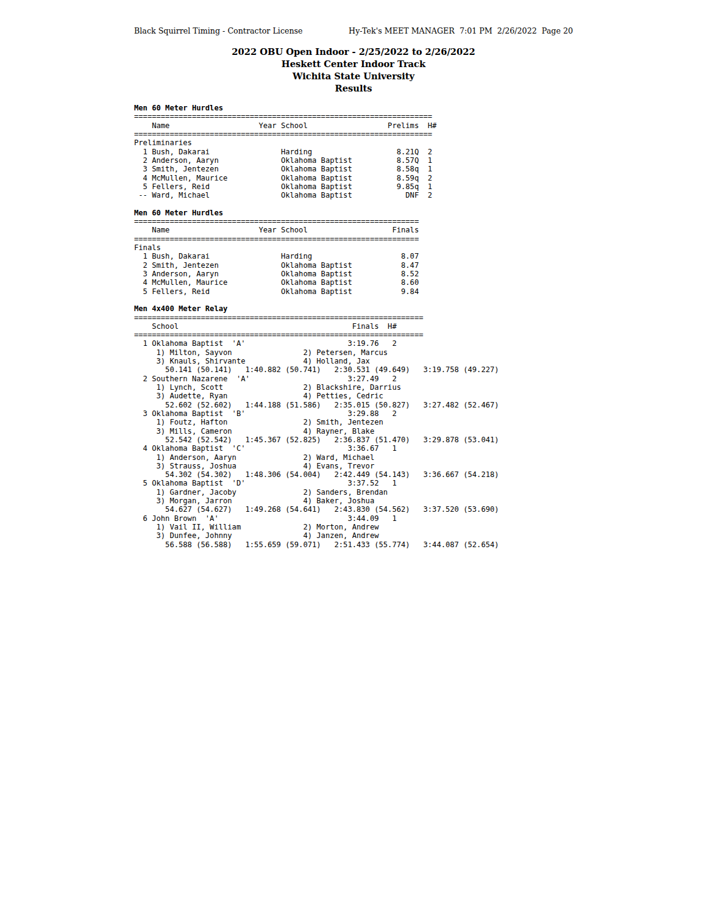Black Squirrel Timing - Contractor License
Hy-Tek's MEET MANAGER 7:01 PM 2/26/2022 Page 20
2022 OBU Open Indoor - 2/25/2022 to 2/26/2022
Heskett Center Indoor Track
Wichita State University
Results
Men 60 Meter Hurdles
===================================================================
    Name                    Year School                  Prelims  H#
===================================================================
Preliminaries
  1 Bush, Dakarai                Harding                   8.21Q  2
  2 Anderson, Aaryn              Oklahoma Baptist          8.57Q  1
  3 Smith, Jentezen              Oklahoma Baptist          8.58q  1
  4 McMullen, Maurice            Oklahoma Baptist          8.59q  2
  5 Fellers, Reid                Oklahoma Baptist          9.85q  1
 -- Ward, Michael                Oklahoma Baptist            DNF  2

Men 60 Meter Hurdles
================================================================
    Name                    Year School                   Finals
================================================================
Finals
  1 Bush, Dakarai                Harding                    8.07
  2 Smith, Jentezen              Oklahoma Baptist           8.47
  3 Anderson, Aaryn              Oklahoma Baptist           8.52
  4 McMullen, Maurice            Oklahoma Baptist           8.60
  5 Fellers, Reid                Oklahoma Baptist           9.84

Men 4x400 Meter Relay
=================================================================
    School                                       Finals  H#
=================================================================
  1 Oklahoma Baptist  'A'                       3:19.76   2
     1) Milton, Sayvon                2) Petersen, Marcus
     3) Knauls, Shirvante             4) Holland, Jax
       50.141 (50.141)   1:40.882 (50.741)   2:30.531 (49.649)   3:19.758 (49.227)
  2 Southern Nazarene  'A'                      3:27.49   2
     1) Lynch, Scott                  2) Blackshire, Darrius
     3) Audette, Ryan                 4) Petties, Cedric
       52.602 (52.602)   1:44.188 (51.586)   2:35.015 (50.827)   3:27.482 (52.467)
  3 Oklahoma Baptist  'B'                       3:29.88   2
     1) Foutz, Hafton                 2) Smith, Jentezen
     3) Mills, Cameron                4) Rayner, Blake
       52.542 (52.542)   1:45.367 (52.825)   2:36.837 (51.470)   3:29.878 (53.041)
  4 Oklahoma Baptist  'C'                       3:36.67   1
     1) Anderson, Aaryn               2) Ward, Michael
     3) Strauss, Joshua               4) Evans, Trevor
       54.302 (54.302)   1:48.306 (54.004)   2:42.449 (54.143)   3:36.667 (54.218)
  5 Oklahoma Baptist  'D'                       3:37.52   1
     1) Gardner, Jacoby               2) Sanders, Brendan
     3) Morgan, Jarron                4) Baker, Joshua
       54.627 (54.627)   1:49.268 (54.641)   2:43.830 (54.562)   3:37.520 (53.690)
  6 John Brown  'A'                             3:44.09   1
     1) Vail II, William              2) Morton, Andrew
     3) Dunfee, Johnny                4) Janzen, Andrew
       56.588 (56.588)   1:55.659 (59.071)   2:51.433 (55.774)   3:44.087 (52.654)